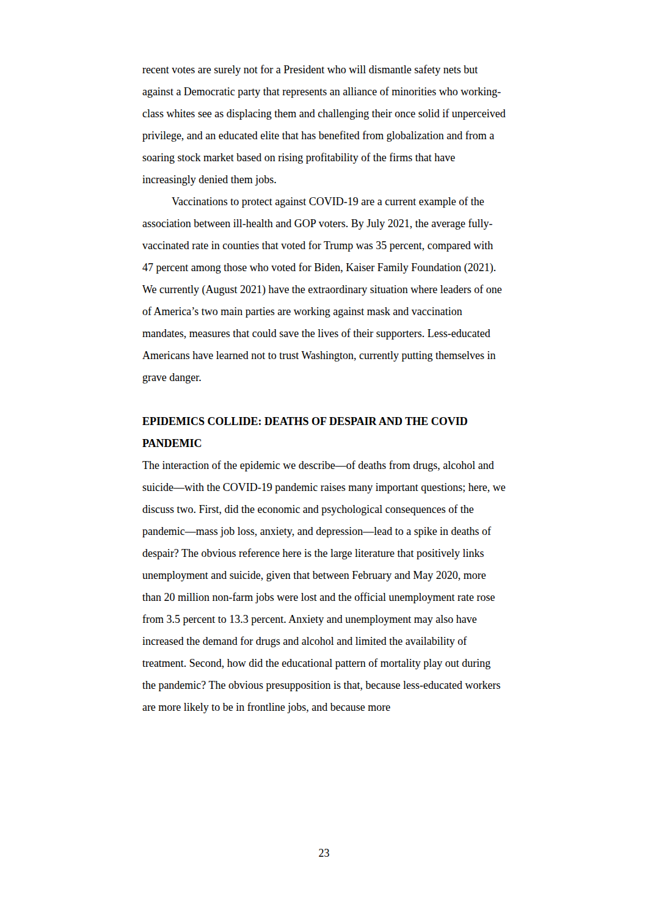recent votes are surely not for a President who will dismantle safety nets but against a Democratic party that represents an alliance of minorities who working-class whites see as displacing them and challenging their once solid if unperceived privilege, and an educated elite that has benefited from globalization and from a soaring stock market based on rising profitability of the firms that have increasingly denied them jobs.
Vaccinations to protect against COVID-19 are a current example of the association between ill-health and GOP voters. By July 2021, the average fully-vaccinated rate in counties that voted for Trump was 35 percent, compared with 47 percent among those who voted for Biden, Kaiser Family Foundation (2021). We currently (August 2021) have the extraordinary situation where leaders of one of America’s two main parties are working against mask and vaccination mandates, measures that could save the lives of their supporters. Less-educated Americans have learned not to trust Washington, currently putting themselves in grave danger.
Epidemics collide: deaths of despair and the COVID pandemic
The interaction of the epidemic we describe—of deaths from drugs, alcohol and suicide—with the COVID-19 pandemic raises many important questions; here, we discuss two. First, did the economic and psychological consequences of the pandemic—mass job loss, anxiety, and depression—lead to a spike in deaths of despair? The obvious reference here is the large literature that positively links unemployment and suicide, given that between February and May 2020, more than 20 million non-farm jobs were lost and the official unemployment rate rose from 3.5 percent to 13.3 percent. Anxiety and unemployment may also have increased the demand for drugs and alcohol and limited the availability of treatment. Second, how did the educational pattern of mortality play out during the pandemic? The obvious presupposition is that, because less-educated workers are more likely to be in frontline jobs, and because more
23